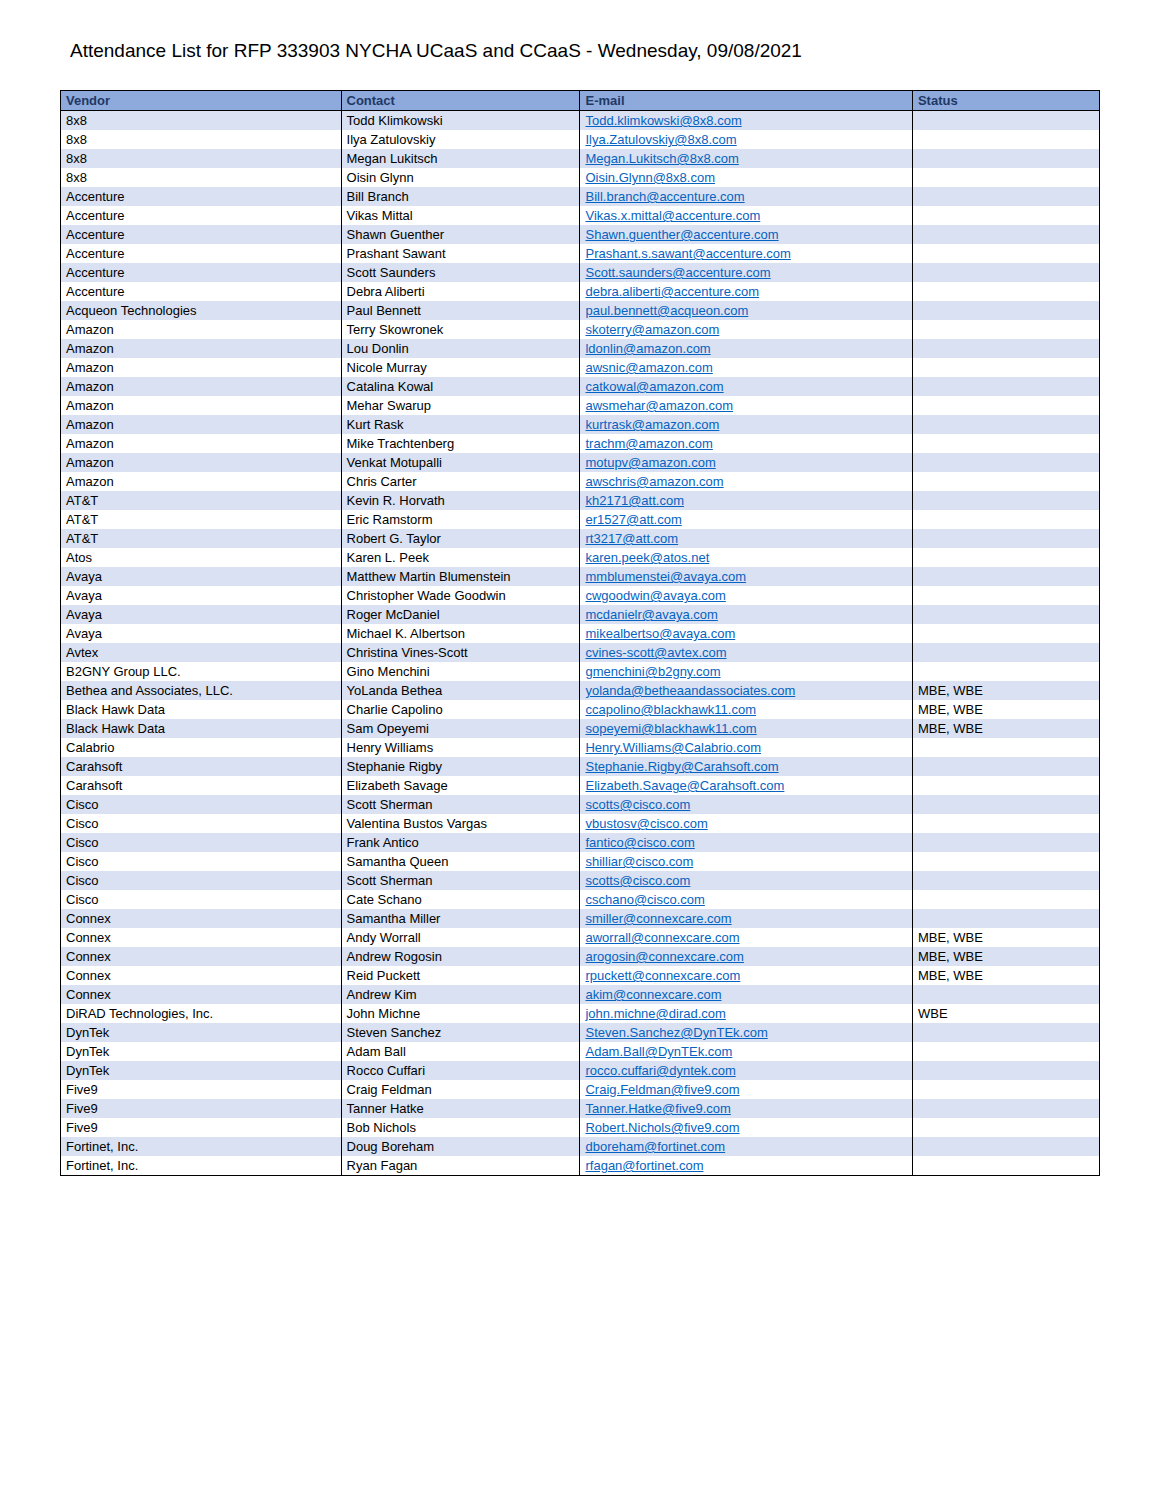Attendance List for RFP 333903 NYCHA UCaaS and CCaaS - Wednesday, 09/08/2021
| Vendor | Contact | E-mail | Status |
| --- | --- | --- | --- |
| 8x8 | Todd Klimkowski | Todd.klimkowski@8x8.com | |
| 8x8 | Ilya Zatulovskiy | Ilya.Zatulovskiy@8x8.com | |
| 8x8 | Megan Lukitsch | Megan.Lukitsch@8x8.com | |
| 8x8 | Oisin Glynn | Oisin.Glynn@8x8.com | |
| Accenture | Bill Branch | Bill.branch@accenture.com | |
| Accenture | Vikas Mittal | Vikas.x.mittal@accenture.com | |
| Accenture | Shawn Guenther | Shawn.guenther@accenture.com | |
| Accenture | Prashant Sawant | Prashant.s.sawant@accenture.com | |
| Accenture | Scott Saunders | Scott.saunders@accenture.com | |
| Accenture | Debra Aliberti | debra.aliberti@accenture.com | |
| Acqueon Technologies | Paul Bennett | paul.bennett@acqueon.com | |
| Amazon | Terry Skowronek | skoterry@amazon.com | |
| Amazon | Lou Donlin | ldonlin@amazon.com | |
| Amazon | Nicole Murray | awsnic@amazon.com | |
| Amazon | Catalina Kowal | catkowal@amazon.com | |
| Amazon | Mehar Swarup | awsmehar@amazon.com | |
| Amazon | Kurt Rask | kurtrask@amazon.com | |
| Amazon | Mike Trachtenberg | trachm@amazon.com | |
| Amazon | Venkat Motupalli | motupv@amazon.com | |
| Amazon | Chris Carter | awschris@amazon.com | |
| AT&T | Kevin R. Horvath | kh2171@att.com | |
| AT&T | Eric Ramstorm | er1527@att.com | |
| AT&T | Robert G. Taylor | rt3217@att.com | |
| Atos | Karen L. Peek | karen.peek@atos.net | |
| Avaya | Matthew Martin Blumenstein | mmblumenstei@avaya.com | |
| Avaya | Christopher Wade Goodwin | cwgoodwin@avaya.com | |
| Avaya | Roger McDaniel | mcdanielr@avaya.com | |
| Avaya | Michael K. Albertson | mikealbertso@avaya.com | |
| Avtex | Christina Vines-Scott | cvines-scott@avtex.com | |
| B2GNY Group LLC. | Gino Menchini | gmenchini@b2gny.com | |
| Bethea and Associates, LLC. | YoLanda Bethea | yolanda@betheaandassociates.com | MBE, WBE |
| Black Hawk Data | Charlie Capolino | ccapolino@blackhawk11.com | MBE, WBE |
| Black Hawk Data | Sam Opeyemi | sopeyemi@blackhawk11.com | MBE, WBE |
| Calabrio | Henry Williams | Henry.Williams@Calabrio.com | |
| Carahsoft | Stephanie Rigby | Stephanie.Rigby@Carahsoft.com | |
| Carahsoft | Elizabeth Savage | Elizabeth.Savage@Carahsoft.com | |
| Cisco | Scott Sherman | scotts@cisco.com | |
| Cisco | Valentina Bustos Vargas | vbustosv@cisco.com | |
| Cisco | Frank Antico | fantico@cisco.com | |
| Cisco | Samantha Queen | shilliar@cisco.com | |
| Cisco | Scott Sherman | scotts@cisco.com | |
| Cisco | Cate Schano | cschano@cisco.com | |
| Connex | Samantha Miller | smiller@connexcare.com | |
| Connex | Andy Worrall | aworrall@connexcare.com | MBE, WBE |
| Connex | Andrew Rogosin | arogosin@connexcare.com | MBE, WBE |
| Connex | Reid Puckett | rpuckett@connexcare.com | MBE, WBE |
| Connex | Andrew Kim | akim@connexcare.com | |
| DiRAD Technologies, Inc. | John Michne | john.michne@dirad.com | WBE |
| DynTek | Steven Sanchez | Steven.Sanchez@DynTEk.com | |
| DynTek | Adam Ball | Adam.Ball@DynTEk.com | |
| DynTek | Rocco Cuffari | rocco.cuffari@dyntek.com | |
| Five9 | Craig Feldman | Craig.Feldman@five9.com | |
| Five9 | Tanner Hatke | Tanner.Hatke@five9.com | |
| Five9 | Bob Nichols | Robert.Nichols@five9.com | |
| Fortinet, Inc. | Doug Boreham | dboreham@fortinet.com | |
| Fortinet, Inc. | Ryan Fagan | rfagan@fortinet.com | |